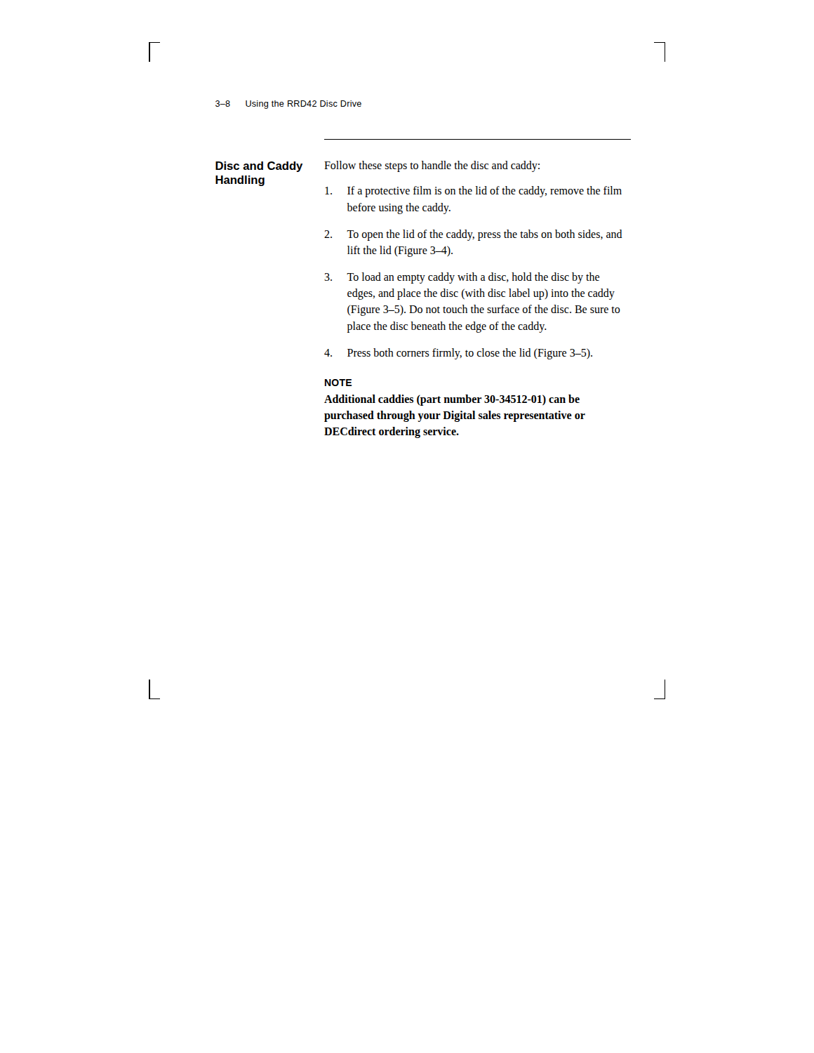3–8 Using the RRD42 Disc Drive
Disc and Caddy Handling
Follow these steps to handle the disc and caddy:
If a protective film is on the lid of the caddy, remove the film before using the caddy.
To open the lid of the caddy, press the tabs on both sides, and lift the lid (Figure 3–4).
To load an empty caddy with a disc, hold the disc by the edges, and place the disc (with disc label up) into the caddy (Figure 3–5). Do not touch the surface of the disc. Be sure to place the disc beneath the edge of the caddy.
Press both corners firmly, to close the lid (Figure 3–5).
NOTE
Additional caddies (part number 30-34512-01) can be purchased through your Digital sales representative or DECdirect ordering service.